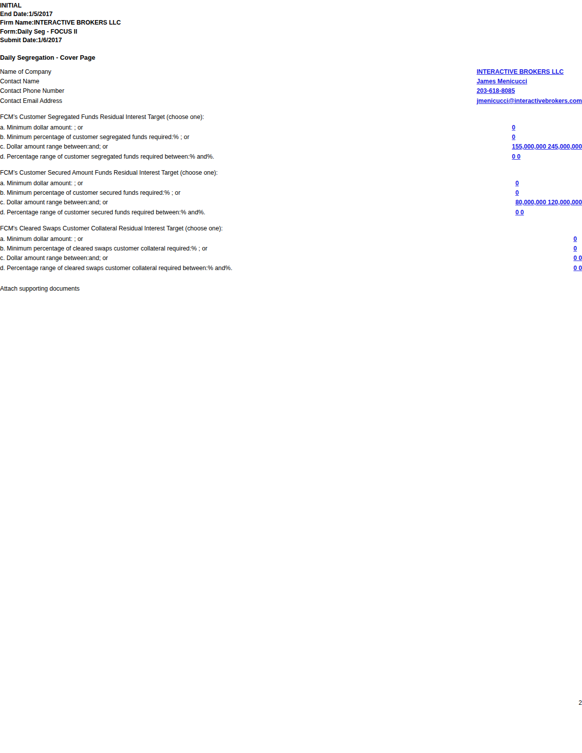INITIAL
End Date:1/5/2017
Firm Name:INTERACTIVE BROKERS LLC
Form:Daily Seg - FOCUS II
Submit Date:1/6/2017
Daily Segregation - Cover Page
| Name of Company | INTERACTIVE BROKERS LLC |
| Contact Name | James Menicucci |
| Contact Phone Number | 203-618-8085 |
| Contact Email Address | jmenicucci@interactivebrokers.com |
FCM’s Customer Segregated Funds Residual Interest Target (choose one):
| a. Minimum dollar amount: ; or | 0 |
| b. Minimum percentage of customer segregated funds required:% ; or | 0 |
| c. Dollar amount range between:and; or | 155,000,000 245,000,000 |
| d. Percentage range of customer segregated funds required between:% and%. | 0 0 |
FCM’s Customer Secured Amount Funds Residual Interest Target (choose one):
| a. Minimum dollar amount: ; or | 0 |
| b. Minimum percentage of customer secured funds required:% ; or | 0 |
| c. Dollar amount range between:and; or | 80,000,000 120,000,000 |
| d. Percentage range of customer secured funds required between:% and%. | 0 0 |
FCM's Cleared Swaps Customer Collateral Residual Interest Target (choose one):
| a. Minimum dollar amount: ; or | 0 |
| b. Minimum percentage of cleared swaps customer collateral required:% ; or | 0 |
| c. Dollar amount range between:and; or | 0 0 |
| d. Percentage range of cleared swaps customer collateral required between:% and%. | 0 0 |
Attach supporting documents
2